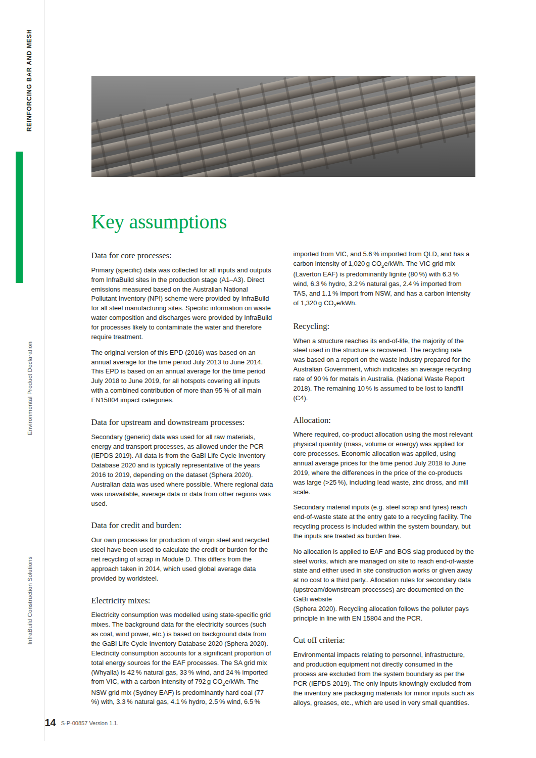REINFORCING BAR AND MESH
Environmental Product Declaration
InfraBuild Construction Solutions
14 S-P-00857 Version 1.1.
Key assumptions
Data for core processes:
Primary (specific) data was collected for all inputs and outputs from InfraBuild sites in the production stage (A1–A3). Direct emissions measured based on the Australian National Pollutant Inventory (NPI) scheme were provided by InfraBuild for all steel manufacturing sites. Specific information on waste water composition and discharges were provided by InfraBuild for processes likely to contaminate the water and therefore require treatment.
The original version of this EPD (2016) was based on an annual average for the time period July 2013 to June 2014. This EPD is based on an annual average for the time period July 2018 to June 2019, for all hotspots covering all inputs with a combined contribution of more than 95 % of all main EN15804 impact categories.
Data for upstream and downstream processes:
Secondary (generic) data was used for all raw materials, energy and transport processes, as allowed under the PCR (IEPDS 2019). All data is from the GaBi Life Cycle Inventory Database 2020 and is typically representative of the years 2016 to 2019, depending on the dataset (Sphera 2020). Australian data was used where possible. Where regional data was unavailable, average data or data from other regions was used.
Data for credit and burden:
Our own processes for production of virgin steel and recycled steel have been used to calculate the credit or burden for the net recycling of scrap in Module D. This differs from the approach taken in 2014, which used global average data provided by worldsteel.
Electricity mixes:
Electricity consumption was modelled using state-specific grid mixes. The background data for the electricity sources (such as coal, wind power, etc.) is based on background data from the GaBi Life Cycle Inventory Database 2020 (Sphera 2020). Electricity consumption accounts for a significant proportion of total energy sources for the EAF processes. The SA grid mix (Whyalla) is 42 % natural gas, 33 % wind, and 24 % imported from VIC, with a carbon intensity of 792 g CO2e/kWh. The NSW grid mix (Sydney EAF) is predominantly hard coal (77 %) with, 3.3 % natural gas, 4.1 % hydro, 2.5 % wind, 6.5 % imported from VIC, and 5.6 % imported from QLD, and has a carbon intensity of 1,020 g CO2e/kWh. The VIC grid mix (Laverton EAF) is predominantly lignite (80 %) with 6.3 % wind, 6.3 % hydro, 3.2 % natural gas, 2.4 % imported from TAS, and 1.1 % import from NSW, and has a carbon intensity of 1,320 g CO2e/kWh.
Recycling:
When a structure reaches its end-of-life, the majority of the steel used in the structure is recovered. The recycling rate was based on a report on the waste industry prepared for the Australian Government, which indicates an average recycling rate of 90 % for metals in Australia. (National Waste Report 2018). The remaining 10 % is assumed to be lost to landfill (C4).
Allocation:
Where required, co-product allocation using the most relevant physical quantity (mass, volume or energy) was applied for core processes. Economic allocation was applied, using annual average prices for the time period July 2018 to June 2019, where the differences in the price of the co-products was large (>25 %), including lead waste, zinc dross, and mill scale.
Secondary material inputs (e.g. steel scrap and tyres) reach end-of-waste state at the entry gate to a recycling facility. The recycling process is included within the system boundary, but the inputs are treated as burden free.
No allocation is applied to EAF and BOS slag produced by the steel works, which are managed on site to reach end-of-waste state and either used in site construction works or given away at no cost to a third party.. Allocation rules for secondary data (upstream/downstream processes) are documented on the GaBi website
(Sphera 2020). Recycling allocation follows the polluter pays principle in line with EN 15804 and the PCR.
Cut off criteria:
Environmental impacts relating to personnel, infrastructure, and production equipment not directly consumed in the process are excluded from the system boundary as per the PCR (IEPDS 2019). The only inputs knowingly excluded from the inventory are packaging materials for minor inputs such as alloys, greases, etc., which are used in very small quantities.